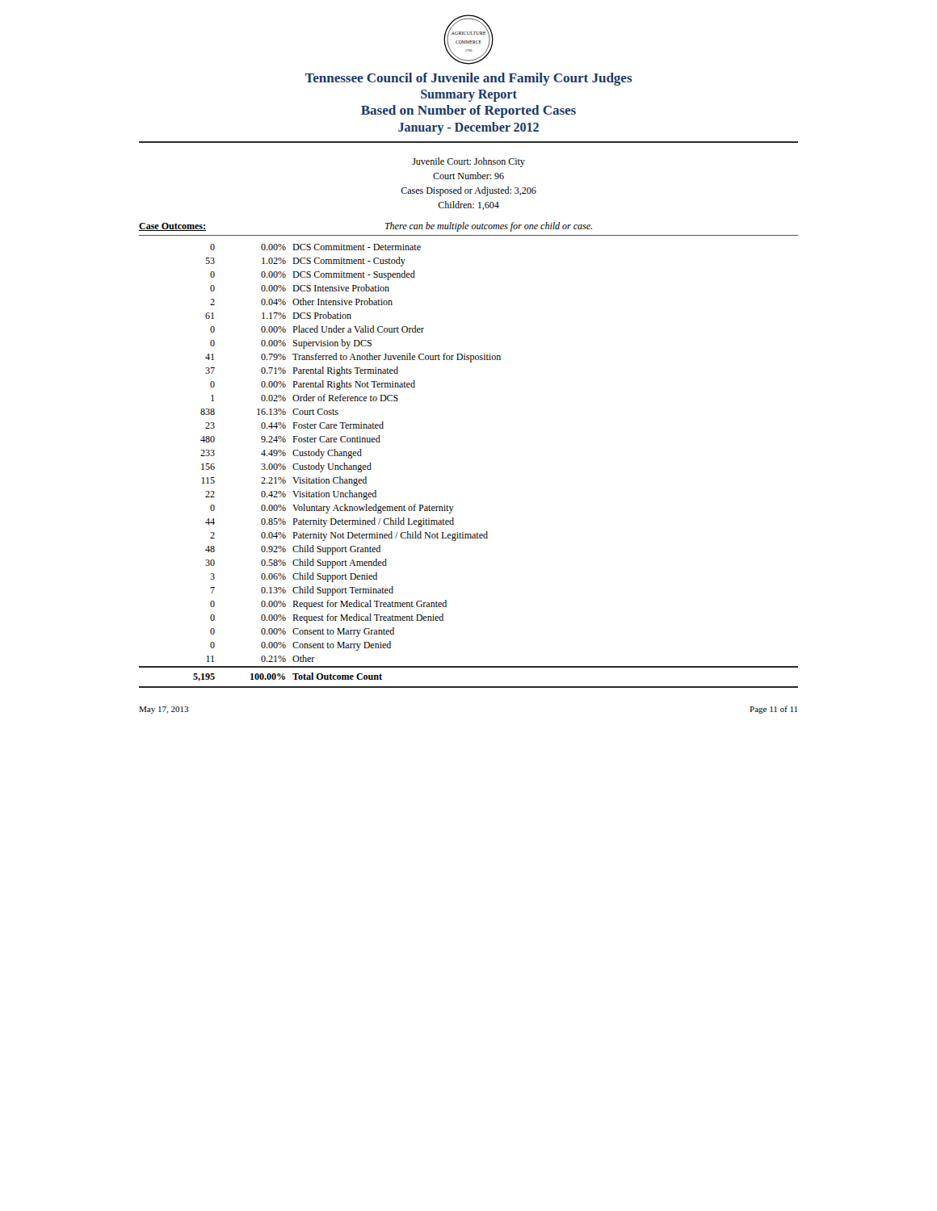Tennessee Council of Juvenile and Family Court Judges
Summary Report
Based on Number of Reported Cases
January - December 2012
Juvenile Court: Johnson City
Court Number: 96
Cases Disposed or Adjusted: 3,206
Children: 1,604
Case Outcomes: There can be multiple outcomes for one child or case.
| 0 | 0.00% | DCS Commitment - Determinate |
| 53 | 1.02% | DCS Commitment - Custody |
| 0 | 0.00% | DCS Commitment - Suspended |
| 0 | 0.00% | DCS Intensive Probation |
| 2 | 0.04% | Other Intensive Probation |
| 61 | 1.17% | DCS Probation |
| 0 | 0.00% | Placed Under a Valid Court Order |
| 0 | 0.00% | Supervision by DCS |
| 41 | 0.79% | Transferred to Another Juvenile Court for Disposition |
| 37 | 0.71% | Parental Rights Terminated |
| 0 | 0.00% | Parental Rights Not Terminated |
| 1 | 0.02% | Order of Reference to DCS |
| 838 | 16.13% | Court Costs |
| 23 | 0.44% | Foster Care Terminated |
| 480 | 9.24% | Foster Care Continued |
| 233 | 4.49% | Custody Changed |
| 156 | 3.00% | Custody Unchanged |
| 115 | 2.21% | Visitation Changed |
| 22 | 0.42% | Visitation Unchanged |
| 0 | 0.00% | Voluntary Acknowledgement of Paternity |
| 44 | 0.85% | Paternity Determined / Child Legitimated |
| 2 | 0.04% | Paternity Not Determined / Child Not Legitimated |
| 48 | 0.92% | Child Support Granted |
| 30 | 0.58% | Child Support Amended |
| 3 | 0.06% | Child Support Denied |
| 7 | 0.13% | Child Support Terminated |
| 0 | 0.00% | Request for Medical Treatment Granted |
| 0 | 0.00% | Request for Medical Treatment Denied |
| 0 | 0.00% | Consent to Marry Granted |
| 0 | 0.00% | Consent to Marry Denied |
| 11 | 0.21% | Other |
| 5,195 | 100.00% | Total Outcome Count |
May 17, 2013 Page 11 of 11